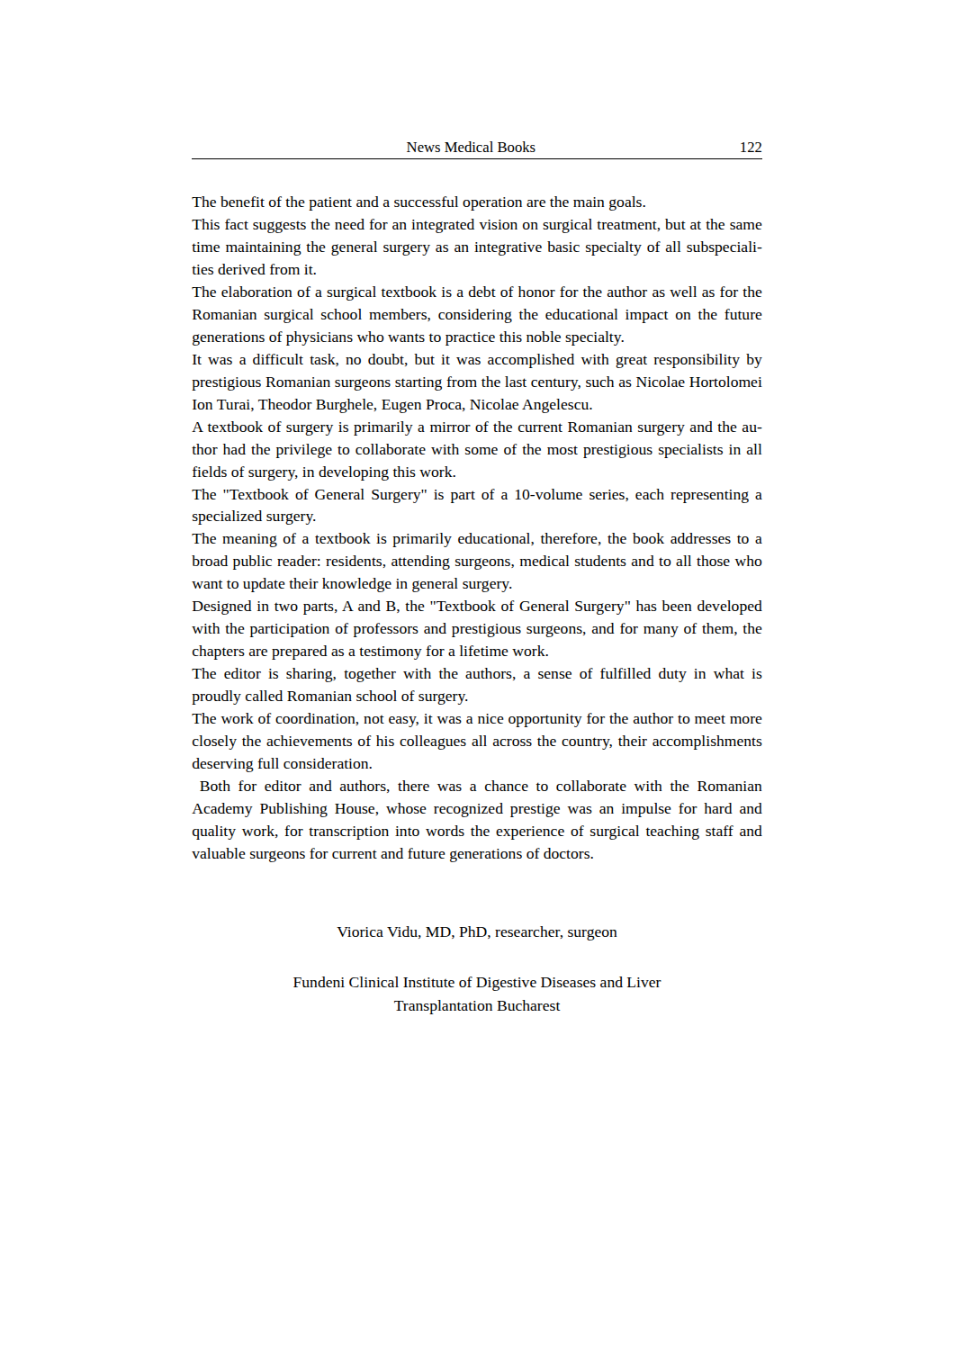News Medical Books 122
The benefit of the patient and a successful operation are the main goals.
This fact suggests the need for an integrated vision on surgical treatment, but at the same time maintaining the general surgery as an integrative basic specialty of all subspecialities derived from it.
The elaboration of a surgical textbook is a debt of honor for the author as well as for the Romanian surgical school members, considering the educational impact on the future generations of physicians who wants to practice this noble specialty.
It was a difficult task, no doubt, but it was accomplished with great responsibility by prestigious Romanian surgeons starting from the last century, such as Nicolae Hortolomei Ion Turai, Theodor Burghele, Eugen Proca, Nicolae Angelescu.
A textbook of surgery is primarily a mirror of the current Romanian surgery and the author had the privilege to collaborate with some of the most prestigious specialists in all fields of surgery, in developing this work.
The "Textbook of General Surgery" is part of a 10-volume series, each representing a specialized surgery.
The meaning of a textbook is primarily educational, therefore, the book addresses to a broad public reader: residents, attending surgeons, medical students and to all those who want to update their knowledge in general surgery.
Designed in two parts, A and B, the "Textbook of General Surgery" has been developed with the participation of professors and prestigious surgeons, and for many of them, the chapters are prepared as a testimony for a lifetime work.
The editor is sharing, together with the authors, a sense of fulfilled duty in what is proudly called Romanian school of surgery.
The work of coordination, not easy, it was a nice opportunity for the author to meet more closely the achievements of his colleagues all across the country, their accomplishments deserving full consideration.
Both for editor and authors, there was a chance to collaborate with the Romanian Academy Publishing House, whose recognized prestige was an impulse for hard and quality work, for transcription into words the experience of surgical teaching staff and valuable surgeons for current and future generations of doctors.
Viorica Vidu, MD, PhD, researcher, surgeon
Fundeni Clinical Institute of Digestive Diseases and Liver
Transplantation Bucharest